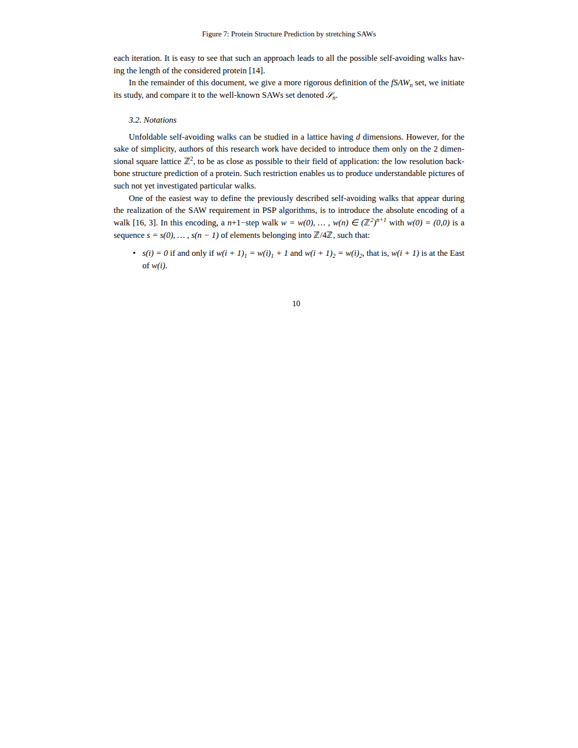Figure 7: Protein Structure Prediction by stretching SAWs
each iteration. It is easy to see that such an approach leads to all the possible self-avoiding walks having the length of the considered protein [14].
In the remainder of this document, we give a more rigorous definition of the fSAWn set, we initiate its study, and compare it to the well-known SAWs set denoted 𝒮n.
3.2. Notations
Unfoldable self-avoiding walks can be studied in a lattice having d dimensions. However, for the sake of simplicity, authors of this research work have decided to introduce them only on the 2 dimensional square lattice ℤ2, to be as close as possible to their field of application: the low resolution backbone structure prediction of a protein. Such restriction enables us to produce understandable pictures of such not yet investigated particular walks.
One of the easiest way to define the previously described self-avoiding walks that appear during the realization of the SAW requirement in PSP algorithms, is to introduce the absolute encoding of a walk [16, 3]. In this encoding, a n+1−step walk w = w(0), … , w(n) ∈ (ℤ2)n+1 with w(0) = (0,0) is a sequence s = s(0), … , s(n − 1) of elements belonging into ℤ/4ℤ, such that:
s(i) = 0 if and only if w(i + 1)1 = w(i)1 + 1 and w(i + 1)2 = w(i)2, that is, w(i + 1) is at the East of w(i).
10